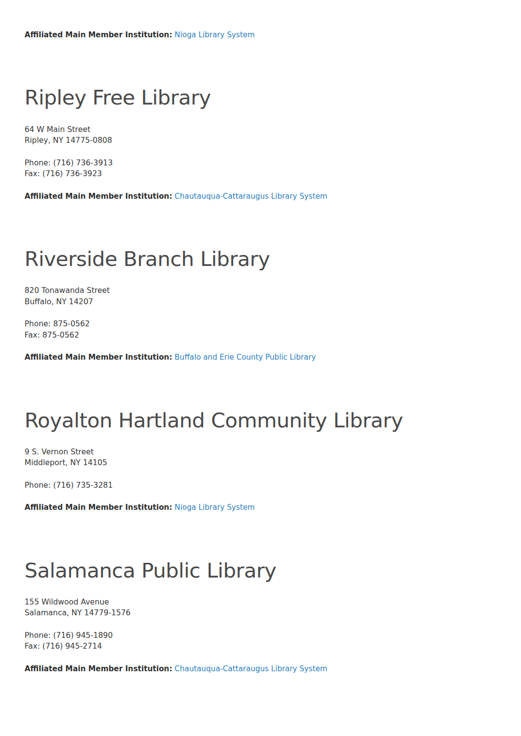Affiliated Main Member Institution: Nioga Library System
Ripley Free Library
64 W Main Street
Ripley, NY 14775-0808
Phone: (716) 736-3913
Fax: (716) 736-3923
Affiliated Main Member Institution: Chautauqua-Cattaraugus Library System
Riverside Branch Library
820 Tonawanda Street
Buffalo, NY 14207
Phone: 875-0562
Fax: 875-0562
Affiliated Main Member Institution: Buffalo and Erie County Public Library
Royalton Hartland Community Library
9 S. Vernon Street
Middleport, NY 14105
Phone: (716) 735-3281
Affiliated Main Member Institution: Nioga Library System
Salamanca Public Library
155 Wildwood Avenue
Salamanca, NY 14779-1576
Phone: (716) 945-1890
Fax: (716) 945-2714
Affiliated Main Member Institution: Chautauqua-Cattaraugus Library System